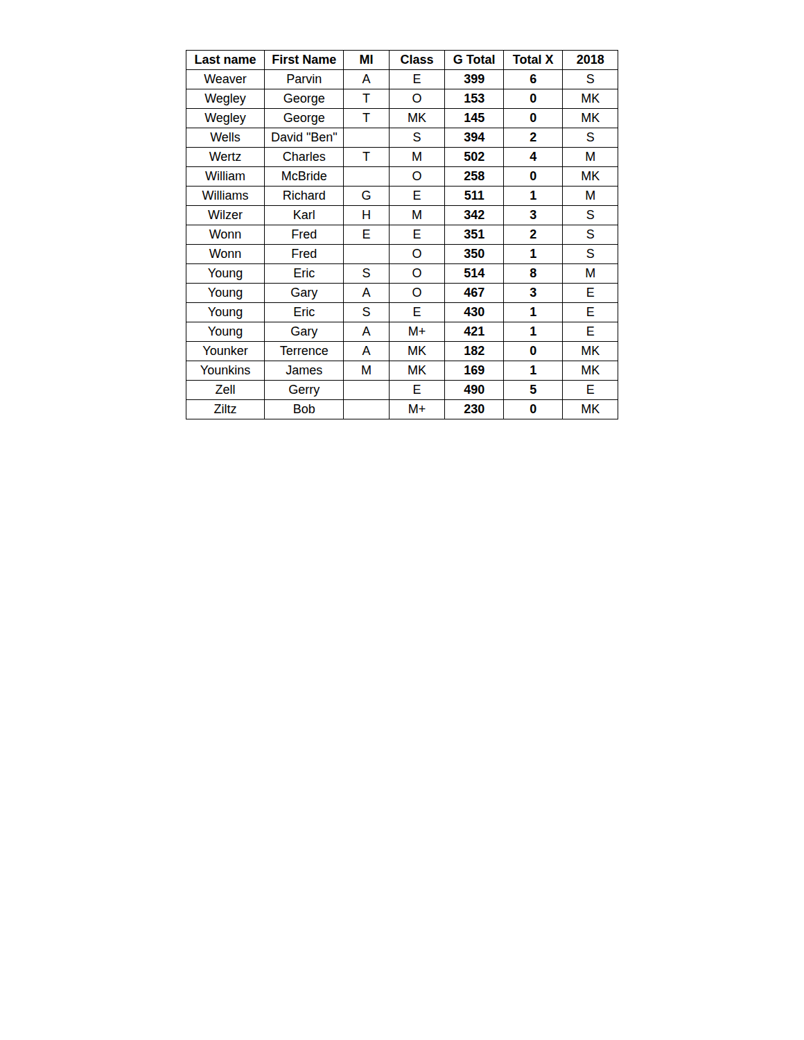| Last name | First Name | MI | Class | G Total | Total X | 2018 |
| --- | --- | --- | --- | --- | --- | --- |
| Weaver | Parvin | A | E | 399 | 6 | S |
| Wegley | George | T | O | 153 | 0 | MK |
| Wegley | George | T | MK | 145 | 0 | MK |
| Wells | David "Ben" | | S | 394 | 2 | S |
| Wertz | Charles | T | M | 502 | 4 | M |
| William | McBride | | O | 258 | 0 | MK |
| Williams | Richard | G | E | 511 | 1 | M |
| Wilzer | Karl | H | M | 342 | 3 | S |
| Wonn | Fred | E | E | 351 | 2 | S |
| Wonn | Fred | | O | 350 | 1 | S |
| Young | Eric | S | O | 514 | 8 | M |
| Young | Gary | A | O | 467 | 3 | E |
| Young | Eric | S | E | 430 | 1 | E |
| Young | Gary | A | M+ | 421 | 1 | E |
| Younker | Terrence | A | MK | 182 | 0 | MK |
| Younkins | James | M | MK | 169 | 1 | MK |
| Zell | Gerry | | E | 490 | 5 | E |
| Ziltz | Bob | | M+ | 230 | 0 | MK |